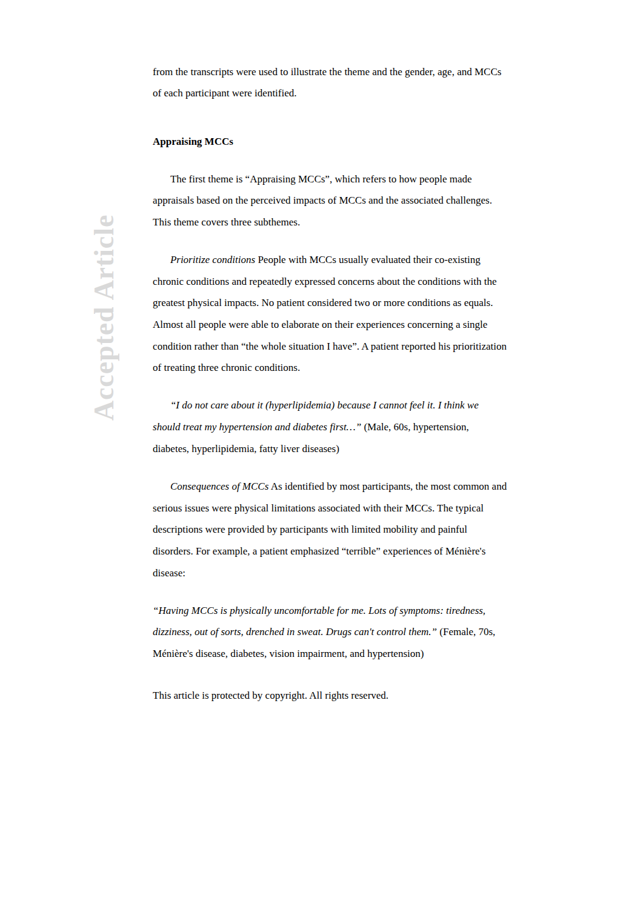Accepted Article
from the transcripts were used to illustrate the theme and the gender, age, and MCCs of each participant were identified.
Appraising MCCs
The first theme is “Appraising MCCs”, which refers to how people made appraisals based on the perceived impacts of MCCs and the associated challenges. This theme covers three subthemes.
Prioritize conditions People with MCCs usually evaluated their co-existing chronic conditions and repeatedly expressed concerns about the conditions with the greatest physical impacts. No patient considered two or more conditions as equals. Almost all people were able to elaborate on their experiences concerning a single condition rather than “the whole situation I have”. A patient reported his prioritization of treating three chronic conditions.
“I do not care about it (hyperlipidemia) because I cannot feel it. I think we should treat my hypertension and diabetes first…” (Male, 60s, hypertension, diabetes, hyperlipidemia, fatty liver diseases)
Consequences of MCCs As identified by most participants, the most common and serious issues were physical limitations associated with their MCCs. The typical descriptions were provided by participants with limited mobility and painful disorders. For example, a patient emphasized “terrible” experiences of Ménière's disease:
“Having MCCs is physically uncomfortable for me. Lots of symptoms: tiredness, dizziness, out of sorts, drenched in sweat. Drugs can't control them.” (Female, 70s, Ménière's disease, diabetes, vision impairment, and hypertension)
This article is protected by copyright. All rights reserved.